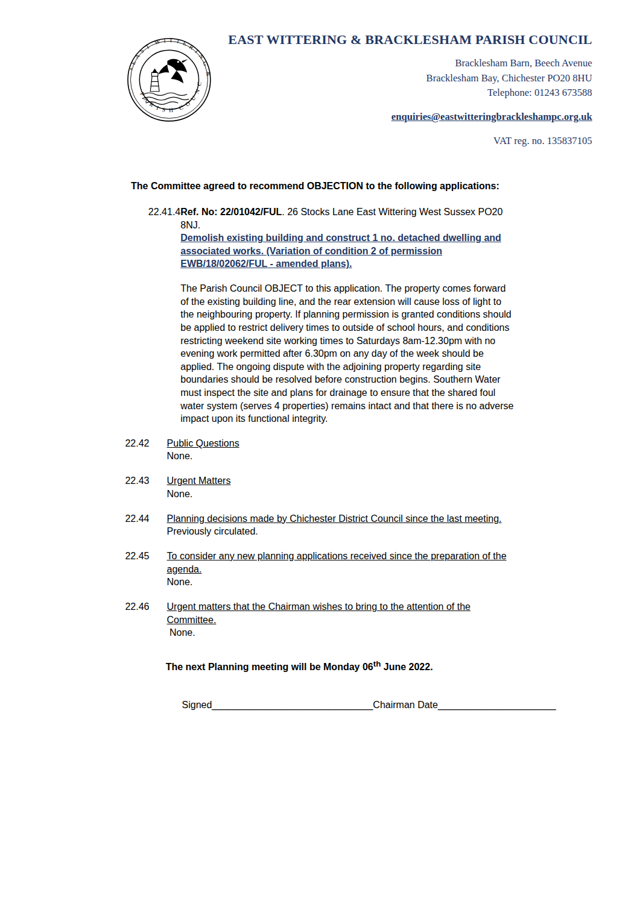• E A S T W I T T E R I N G & B R A C K L E S H A M • P A R I S H C O U N C I L
EAST WITTERING & BRACKLESHAM PARISH COUNCIL
Bracklesham Barn, Beech Avenue
Bracklesham Bay, Chichester PO20 8HU
Telephone: 01243 673588
enquiries@eastwitteringbrackleshampc.org.uk
VAT reg. no. 135837105
The Committee agreed to recommend OBJECTION to the following applications:
22.41.4
Ref. No: 22/01042/FUL. 26 Stocks Lane East Wittering West Sussex PO20 8NJ.
Demolish existing building and construct 1 no. detached dwelling and associated works. (Variation of condition 2 of permission EWB/18/02062/FUL - amended plans).
The Parish Council OBJECT to this application. The property comes forward of the existing building line, and the rear extension will cause loss of light to the neighbouring property. If planning permission is granted conditions should be applied to restrict delivery times to outside of school hours, and conditions restricting weekend site working times to Saturdays 8am-12.30pm with no evening work permitted after 6.30pm on any day of the week should be applied. The ongoing dispute with the adjoining property regarding site boundaries should be resolved before construction begins. Southern Water must inspect the site and plans for drainage to ensure that the shared foul water system (serves 4 properties) remains intact and that there is no adverse impact upon its functional integrity.
22.42
Public Questions
None.
22.43
Urgent Matters
None.
22.44
Planning decisions made by Chichester District Council since the last meeting.
Previously circulated.
22.45
To consider any new planning applications received since the preparation of the agenda.
None.
22.46
Urgent matters that the Chairman wishes to bring to the attention of the Committee.
None.
The next Planning meeting will be Monday 06th June 2022.
Signed______________________________Chairman Date______________________